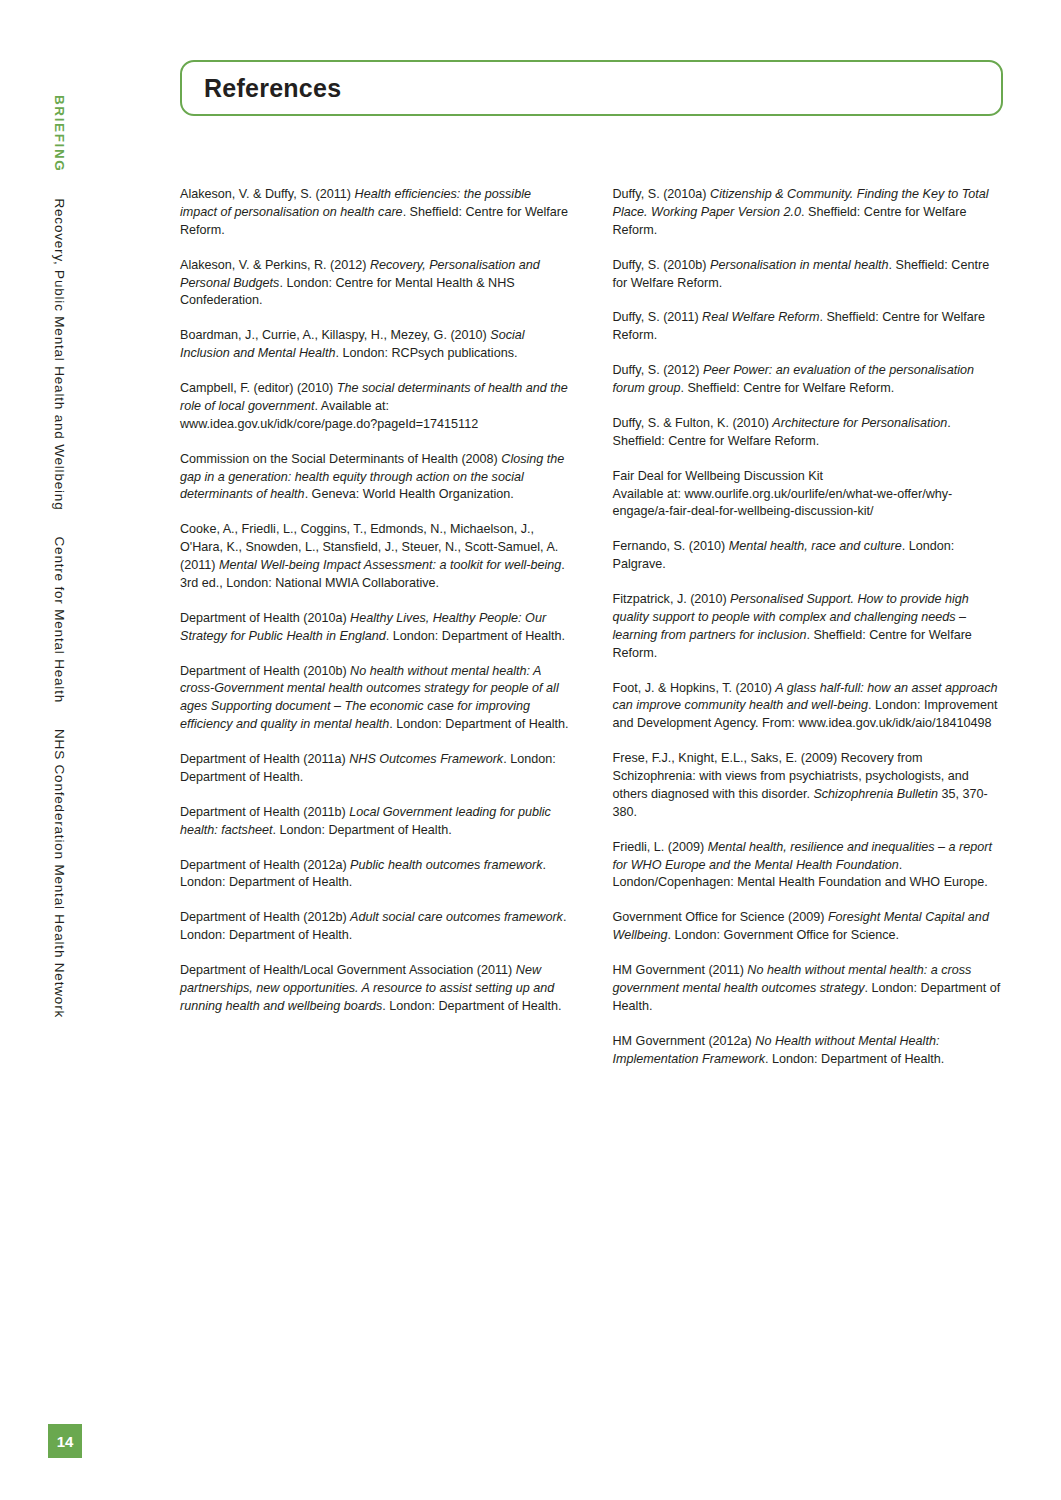BRIEFING Recovery, Public Mental Health and Wellbeing Centre for Mental Health NHS Confederation Mental Health Network
References
Alakeson, V. & Duffy, S. (2011) Health efficiencies: the possible impact of personalisation on health care. Sheffield: Centre for Welfare Reform.
Alakeson, V. & Perkins, R. (2012) Recovery, Personalisation and Personal Budgets. London: Centre for Mental Health & NHS Confederation.
Boardman, J., Currie, A., Killaspy, H., Mezey, G. (2010) Social Inclusion and Mental Health. London: RCPsych publications.
Campbell, F. (editor) (2010) The social determinants of health and the role of local government. Available at: www.idea.gov.uk/idk/core/page.do?pageId=17415112
Commission on the Social Determinants of Health (2008) Closing the gap in a generation: health equity through action on the social determinants of health. Geneva: World Health Organization.
Cooke, A., Friedli, L., Coggins, T., Edmonds, N., Michaelson, J., O'Hara, K., Snowden, L., Stansfield, J., Steuer, N., Scott-Samuel, A. (2011) Mental Well-being Impact Assessment: a toolkit for well-being. 3rd ed., London: National MWIA Collaborative.
Department of Health (2010a) Healthy Lives, Healthy People: Our Strategy for Public Health in England. London: Department of Health.
Department of Health (2010b) No health without mental health: A cross-Government mental health outcomes strategy for people of all ages Supporting document – The economic case for improving efficiency and quality in mental health. London: Department of Health.
Department of Health (2011a) NHS Outcomes Framework. London: Department of Health.
Department of Health (2011b) Local Government leading for public health: factsheet. London: Department of Health.
Department of Health (2012a) Public health outcomes framework. London: Department of Health.
Department of Health (2012b) Adult social care outcomes framework. London: Department of Health.
Department of Health/Local Government Association (2011) New partnerships, new opportunities. A resource to assist setting up and running health and wellbeing boards. London: Department of Health.
Duffy, S. (2010a) Citizenship & Community. Finding the Key to Total Place. Working Paper Version 2.0. Sheffield: Centre for Welfare Reform.
Duffy, S. (2010b) Personalisation in mental health. Sheffield: Centre for Welfare Reform.
Duffy, S. (2011) Real Welfare Reform. Sheffield: Centre for Welfare Reform.
Duffy, S. (2012) Peer Power: an evaluation of the personalisation forum group. Sheffield: Centre for Welfare Reform.
Duffy, S. & Fulton, K. (2010) Architecture for Personalisation. Sheffield: Centre for Welfare Reform.
Fair Deal for Wellbeing Discussion Kit
Available at: www.ourlife.org.uk/ourlife/en/what-we-offer/why-engage/a-fair-deal-for-wellbeing-discussion-kit/
Fernando, S. (2010) Mental health, race and culture. London: Palgrave.
Fitzpatrick, J. (2010) Personalised Support. How to provide high quality support to people with complex and challenging needs – learning from partners for inclusion. Sheffield: Centre for Welfare Reform.
Foot, J. & Hopkins, T. (2010) A glass half-full: how an asset approach can improve community health and well-being. London: Improvement and Development Agency. From: www.idea.gov.uk/idk/aio/18410498
Frese, F.J., Knight, E.L., Saks, E. (2009) Recovery from Schizophrenia: with views from psychiatrists, psychologists, and others diagnosed with this disorder. Schizophrenia Bulletin 35, 370-380.
Friedli, L. (2009) Mental health, resilience and inequalities – a report for WHO Europe and the Mental Health Foundation. London/Copenhagen: Mental Health Foundation and WHO Europe.
Government Office for Science (2009) Foresight Mental Capital and Wellbeing. London: Government Office for Science.
HM Government (2011) No health without mental health: a cross government mental health outcomes strategy. London: Department of Health.
HM Government (2012a) No Health without Mental Health: Implementation Framework. London: Department of Health.
14